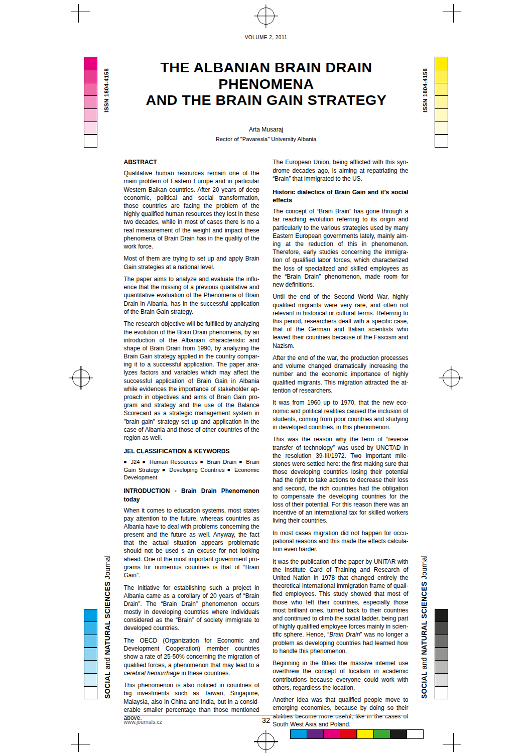ISSN 1804-4158
ISSN 1804-4158
SOCIAL and NATURAL SCIENCES Journal
SOCIAL and NATURAL SCIENCES Journal
VOLUME 2, 2011
THE ALBANIAN BRAIN DRAIN PHENOMENA
AND THE BRAIN GAIN STRATEGY
Arta Musaraj
Rector of "Pavaresia" University Albania
ABSTRACT
Qualitative human resources remain one of the main problem of Eastern Europe and in particular Western Balkan countries. After 20 years of deep economic, political and social transformation, those countries are facing the problem of the highly qualified human resources they lost in these two decades, while in most of cases there is no a real measurement of the weight and impact these phenomena of Brain Drain has in the quality of the work force.
Most of them are trying to set up and apply Brain Gain strategies at a national level.
The paper aims to analyze and evaluate the influence that the missing of a previous qualitative and quantitative evaluation of the Phenomena of Brain Drain in Albania, has in the successful application of the Brain Gain strategy.
The research objective will be fulfilled by analyzing the evolution of the Brain Drain phenomena, by an introduction of the Albanian characteristic and shape of Brain Drain from 1990, by analyzing the Brain Gain strategy applied in the country comparing it to a successful application. The paper analyzes factors and variables which may affect the successful application of Brain Gain in Albania while evidences the importance of stakeholder approach in objectives and aims of Brain Gain program and strategy and the use of the Balance Scorecard as a strategic management system in "brain gain" strategy set up and application in the case of Albania and those of other countries of the region as well.
JEL CLASSIFICATION & KEYWORDS
■ J24 ■ Human Resources ■ Brain Drain ■ Brain Gain Strategy ■ Developing Countries ■ Economic Development
INTRODUCTION - Brain Drain Phenomenon today
When it comes to education systems, most states pay attention to the future, whereas countries as Albania have to deal with problems concerning the present and the future as well. Anyway, the fact that the actual situation appears problematic should not be used s an excuse for not looking ahead. One of the most important government programs for numerous countries is that of “Brain Gain”.
The initiative for establishing such a project in Albania came as a corollary of 20 years of “Brain Drain”. The “Brain Drain” phenomenon occurs mostly in developing countries where individuals considered as the “Brain” of society immigrate to developed countries.
The OECD (Organization for Economic and Development Cooperation) member countries show a rate of 25-50% concerning the migration of qualified forces, a phenomenon that may lead to a cerebral hemorrhage in these countries.
This phenomenon is also noticed in countries of big investments such as Taiwan, Singapore, Malaysia, also in China and India, but in a considerable smaller percentage than those mentioned above.
The European Union, being afflicted with this syndrome decades ago, is aiming at repatriating the “Brain” that immigrated to the US.
Historic dialectics of Brain Gain and it’s social effects
The concept of “Brain Brain” has gone through a far reaching evolution referring to its origin and particularly to the various strategies used by many Eastern European governments lately, mainly aiming at the reduction of this in phenomenon. Therefore, early studies concerning the immigration of qualified labor forces, which characterized the loss of specialized and skilled employees as the “Brain Drain” phenomenon, made room for new definitions.
Until the end of the Second World War, highly qualified migrants were very rare, and often not relevant in historical or cultural terms. Referring to this period, researchers dealt with a specific case, that of the German and Italian scientists who leaved their countries because of the Fascism and Nazism.
After the end of the war, the production processes and volume changed dramatically increasing the number and the economic importance of highly qualified migrants. This migration attracted the attention of researchers.
It was from 1960 up to 1970, that the new economic and political realities caused the inclusion of students, coming from poor countries and studying in developed countries, in this phenomenon.
This was the reason why the term of “reverse transfer of technology” was used by UNCTAD in the resolution 39-III/1972. Two important milestones were settled here: the first making sure that those developing countries losing their potential had the right to take actions to decrease their loss and second, the rich countries had the obligation to compensate the developing countries for the loss of their potential. For this reason there was an incentive of an international tax for skilled workers living their countries.
In most cases migration did not happen for occupational reasons and this made the effects calculation even harder.
It was the publication of the paper by UNITAR with the Institute Card of Training and Research of United Nation in 1978 that changed entirely the theoretical international immigration frame of qualified employees. This study showed that most of those who left their countries, especially those most brilliant ones, turned back to their countries and continued to climb the social ladder, being part of highly qualified employee forces mainly in scientific sphere. Hence, “Brain Drain” was no longer a problem as developing countries had learned how to handle this phenomenon.
Beginning in the 80ies the massive internet use overthrew the concept of localism in academic contributions because everyone could work with others, regardless the location.
Another idea was that qualified people move to emerging economies, because by doing so their abilities become more useful, like in the cases of South West Asia and Poland.
www.journals.cz
32